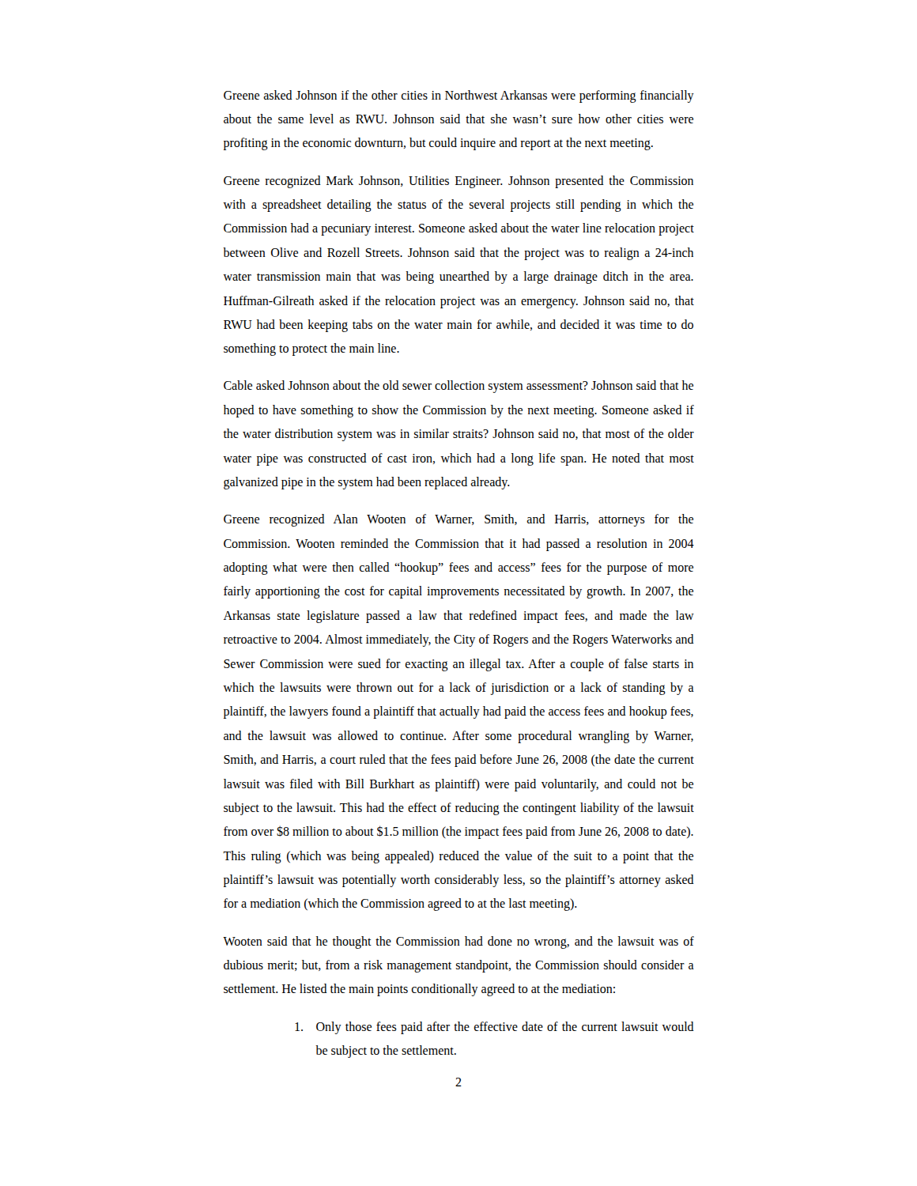Greene asked Johnson if the other cities in Northwest Arkansas were performing financially about the same level as RWU. Johnson said that she wasn’t sure how other cities were profiting in the economic downturn, but could inquire and report at the next meeting.
Greene recognized Mark Johnson, Utilities Engineer. Johnson presented the Commission with a spreadsheet detailing the status of the several projects still pending in which the Commission had a pecuniary interest. Someone asked about the water line relocation project between Olive and Rozell Streets. Johnson said that the project was to realign a 24-inch water transmission main that was being unearthed by a large drainage ditch in the area. Huffman-Gilreath asked if the relocation project was an emergency. Johnson said no, that RWU had been keeping tabs on the water main for awhile, and decided it was time to do something to protect the main line.
Cable asked Johnson about the old sewer collection system assessment? Johnson said that he hoped to have something to show the Commission by the next meeting. Someone asked if the water distribution system was in similar straits? Johnson said no, that most of the older water pipe was constructed of cast iron, which had a long life span. He noted that most galvanized pipe in the system had been replaced already.
Greene recognized Alan Wooten of Warner, Smith, and Harris, attorneys for the Commission. Wooten reminded the Commission that it had passed a resolution in 2004 adopting what were then called “hookup” fees and access” fees for the purpose of more fairly apportioning the cost for capital improvements necessitated by growth. In 2007, the Arkansas state legislature passed a law that redefined impact fees, and made the law retroactive to 2004. Almost immediately, the City of Rogers and the Rogers Waterworks and Sewer Commission were sued for exacting an illegal tax. After a couple of false starts in which the lawsuits were thrown out for a lack of jurisdiction or a lack of standing by a plaintiff, the lawyers found a plaintiff that actually had paid the access fees and hookup fees, and the lawsuit was allowed to continue. After some procedural wrangling by Warner, Smith, and Harris, a court ruled that the fees paid before June 26, 2008 (the date the current lawsuit was filed with Bill Burkhart as plaintiff) were paid voluntarily, and could not be subject to the lawsuit. This had the effect of reducing the contingent liability of the lawsuit from over $8 million to about $1.5 million (the impact fees paid from June 26, 2008 to date). This ruling (which was being appealed) reduced the value of the suit to a point that the plaintiff’s lawsuit was potentially worth considerably less, so the plaintiff’s attorney asked for a mediation (which the Commission agreed to at the last meeting).
Wooten said that he thought the Commission had done no wrong, and the lawsuit was of dubious merit; but, from a risk management standpoint, the Commission should consider a settlement. He listed the main points conditionally agreed to at the mediation:
Only those fees paid after the effective date of the current lawsuit would be subject to the settlement.
2